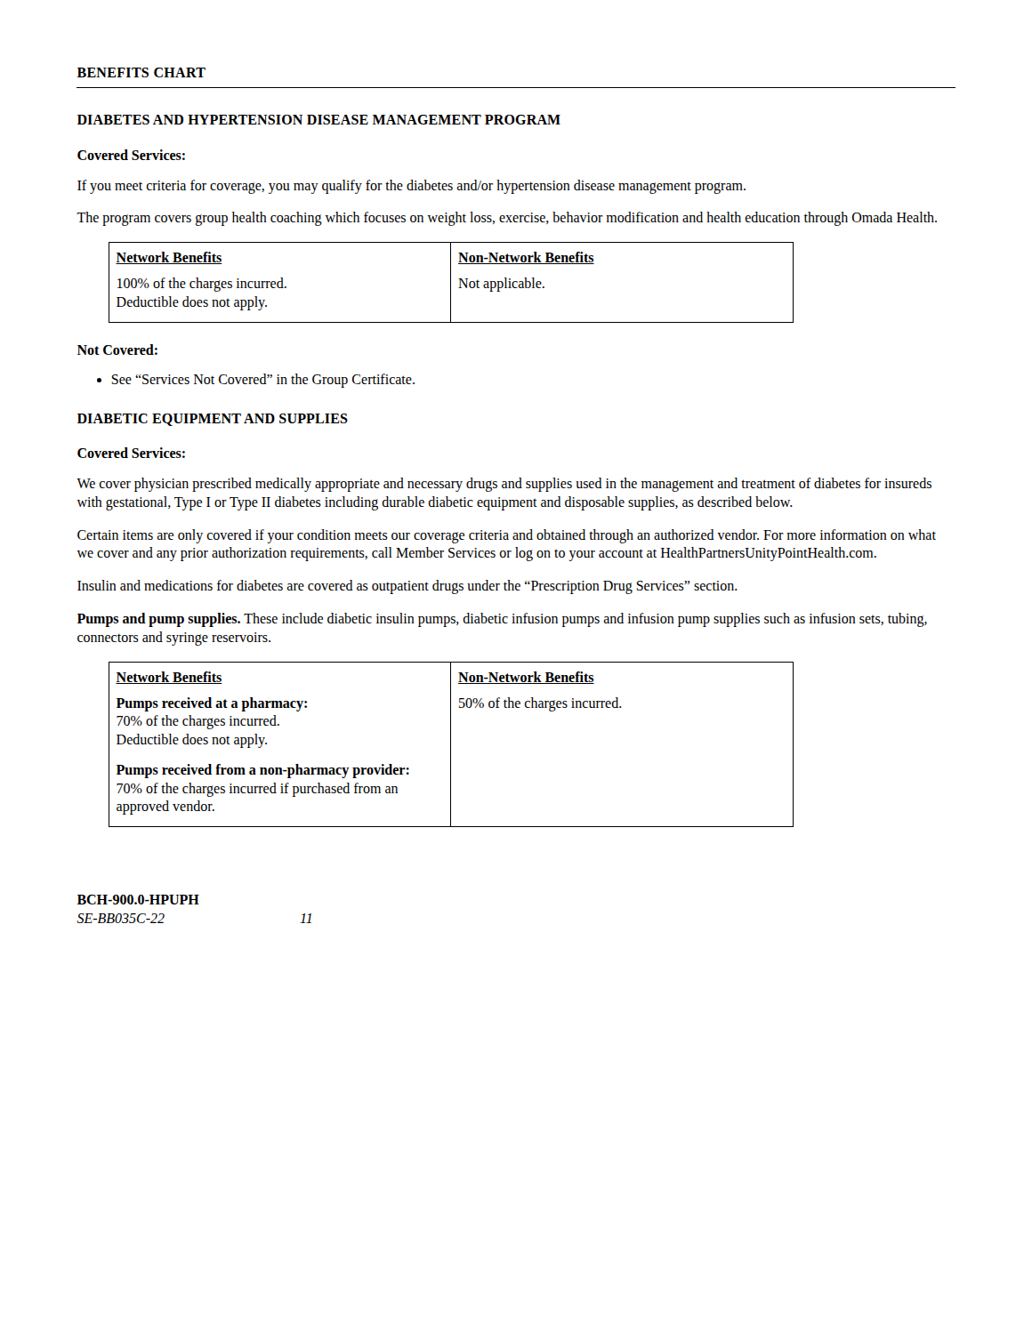BENEFITS CHART
DIABETES AND HYPERTENSION DISEASE MANAGEMENT PROGRAM
Covered Services:
If you meet criteria for coverage, you may qualify for the diabetes and/or hypertension disease management program.
The program covers group health coaching which focuses on weight loss, exercise, behavior modification and health education through Omada Health.
| Network Benefits 100% of the charges incurred. Deductible does not apply. | Non-Network Benefits Not applicable. |
Not Covered:
See “Services Not Covered” in the Group Certificate.
DIABETIC EQUIPMENT AND SUPPLIES
Covered Services:
We cover physician prescribed medically appropriate and necessary drugs and supplies used in the management and treatment of diabetes for insureds with gestational, Type I or Type II diabetes including durable diabetic equipment and disposable supplies, as described below.
Certain items are only covered if your condition meets our coverage criteria and obtained through an authorized vendor. For more information on what we cover and any prior authorization requirements, call Member Services or log on to your account at HealthPartnersUnityPointHealth.com.
Insulin and medications for diabetes are covered as outpatient drugs under the “Prescription Drug Services” section.
Pumps and pump supplies. These include diabetic insulin pumps, diabetic infusion pumps and infusion pump supplies such as infusion sets, tubing, connectors and syringe reservoirs.
| Network Benefits Pumps received at a pharmacy: 70% of the charges incurred. Deductible does not apply. Pumps received from a non-pharmacy provider: 70% of the charges incurred if purchased from an approved vendor. | Non-Network Benefits 50% of the charges incurred. |
BCH-900.0-HPUPH
SE-BB035C-2211